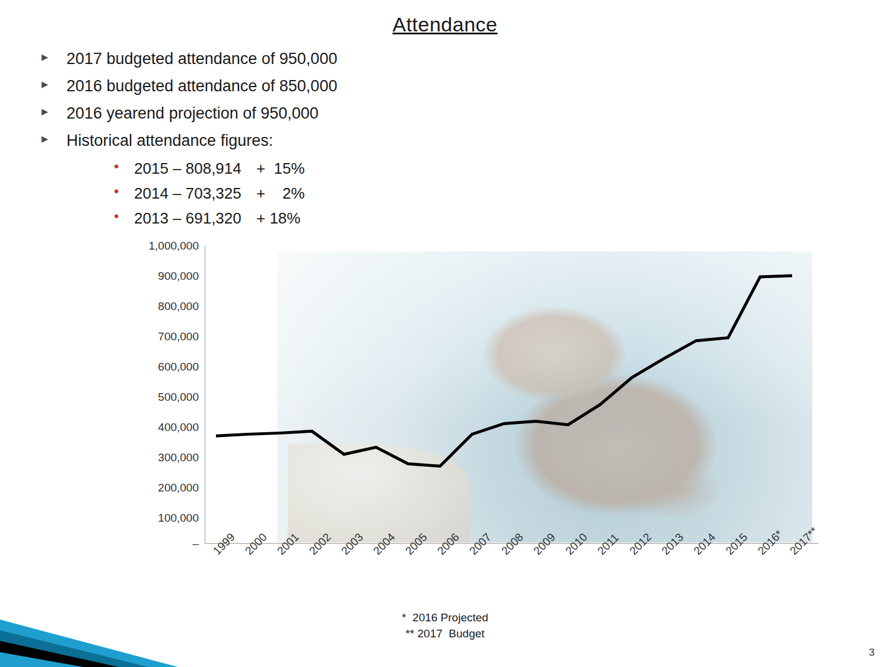Attendance
2017 budgeted attendance of 950,000
2016 budgeted attendance of 850,000
2016 yearend projection of 950,000
Historical attendance figures:
2015 – 808,914 + 15%
2014 – 703,325 + 2%
2013 – 691,320 + 18%
1,000,000 900,000 800,000 700,000 600,000 500,000 400,000 300,000 200,000 100,000 –
1999 2000 2001 2002 2003 2004 2005 2006 2007 2008 2009 2010 2011 2012 2013 2014 2015 2016* 2017**
* 2016 Projected
** 2017 Budget
3